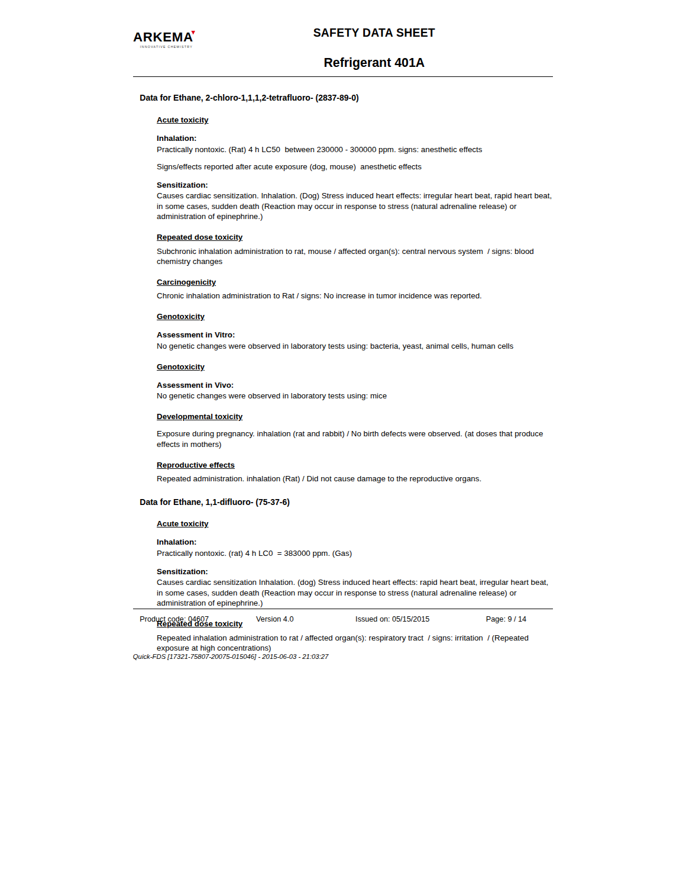ARKEMA INNOVATIVE CHEMISTRY
SAFETY DATA SHEET
Refrigerant 401A
Data for Ethane, 2-chloro-1,1,1,2-tetrafluoro- (2837-89-0)
Acute toxicity
Inhalation:
Practically nontoxic. (Rat) 4 h LC50 between 230000 - 300000 ppm. signs: anesthetic effects
Signs/effects reported after acute exposure (dog, mouse) anesthetic effects
Sensitization:
Causes cardiac sensitization. Inhalation. (Dog) Stress induced heart effects: irregular heart beat, rapid heart beat, in some cases, sudden death (Reaction may occur in response to stress (natural adrenaline release) or administration of epinephrine.)
Repeated dose toxicity
Subchronic inhalation administration to rat, mouse / affected organ(s): central nervous system / signs: blood chemistry changes
Carcinogenicity
Chronic inhalation administration to Rat / signs: No increase in tumor incidence was reported.
Genotoxicity
Assessment in Vitro:
No genetic changes were observed in laboratory tests using: bacteria, yeast, animal cells, human cells
Genotoxicity
Assessment in Vivo:
No genetic changes were observed in laboratory tests using: mice
Developmental toxicity
Exposure during pregnancy. inhalation (rat and rabbit) / No birth defects were observed. (at doses that produce effects in mothers)
Reproductive effects
Repeated administration. inhalation (Rat) / Did not cause damage to the reproductive organs.
Data for Ethane, 1,1-difluoro- (75-37-6)
Acute toxicity
Inhalation:
Practically nontoxic. (rat) 4 h LC0 = 383000 ppm. (Gas)
Sensitization:
Causes cardiac sensitization Inhalation. (dog) Stress induced heart effects: rapid heart beat, irregular heart beat, in some cases, sudden death (Reaction may occur in response to stress (natural adrenaline release) or administration of epinephrine.)
Repeated dose toxicity
Repeated inhalation administration to rat / affected organ(s): respiratory tract / signs: irritation / (Repeated exposure at high concentrations)
Product code: 04607
Version 4.0
Issued on: 05/15/2015
Page: 9 / 14
Quick-FDS [17321-75807-20075-015046] - 2015-06-03 - 21:03:27